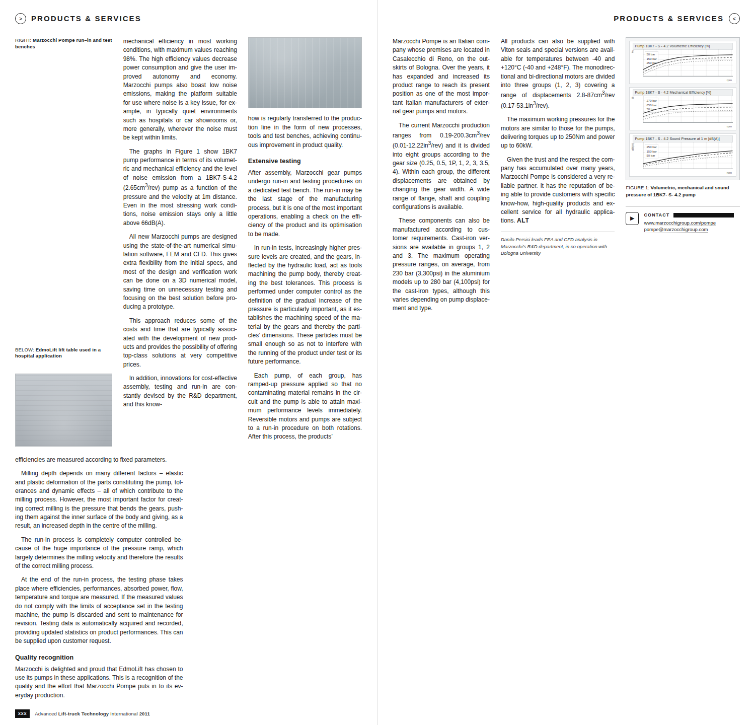>
Products & Services
RIGHT: Marzocchi Pompe run–in and test benches
BELOW: EdmoLift lift table used in a hospital application
mechanical efficiency in most working conditions, with maximum values reaching 98%. The high efficiency values decrease power consumption and give the user improved autonomy and economy. Marzocchi pumps also boast low noise emissions, making the platform suitable for use where noise is a key issue, for example, in typically quiet environments such as hospitals or car showrooms or, more generally, wherever the noise must be kept within limits.
The graphs in Figure 1 show 1BK7 pump performance in terms of its volumetric and mechanical efficiency and the level of noise emission from a 1BK7-S-4.2 (2.65cm3/rev) pump as a function of the pressure and the velocity at 1m distance. Even in the most stressing work conditions, noise emission stays only a little above 66dB(A).
All new Marzocchi pumps are designed using the state-of-the-art numerical simulation software, FEM and CFD. This gives extra flexibility from the initial specs, and most of the design and verification work can be done on a 3D numerical model, saving time on unnecessary testing and focusing on the best solution before producing a prototype.
This approach reduces some of the costs and time that are typically associated with the development of new products and provides the possibility of offering top-class solutions at very competitive prices.
In addition, innovations for cost-effective assembly, testing and run-in are constantly devised by the R&D department, and this know-
how is regularly transferred to the production line in the form of new processes, tools and test benches, achieving continuous improvement in product quality.
Extensive testing
After assembly, Marzocchi gear pumps undergo run-in and testing procedures on a dedicated test bench. The run-in may be the last stage of the manufacturing process, but it is one of the most important operations, enabling a check on the efficiency of the product and its optimisation to be made.
In run-in tests, increasingly higher pressure levels are created, and the gears, inflected by the hydraulic load, act as tools machining the pump body, thereby creating the best tolerances. This process is performed under computer control as the definition of the gradual increase of the pressure is particularly important, as it establishes the machining speed of the material by the gears and thereby the particles’ dimensions. These particles must be small enough so as not to interfere with the running of the product under test or its future performance.
Each pump, of each group, has ramped-up pressure applied so that no contaminating material remains in the circuit and the pump is able to attain maximum performance levels immediately. Reversible motors and pumps are subject to a run-in procedure on both rotations. After this process, the products’
efficiencies are measured according to fixed parameters.
Milling depth depends on many different factors – elastic and plastic deformation of the parts constituting the pump, tolerances and dynamic effects – all of which contribute to the milling process. However, the most important factor for creating correct milling is the pressure that bends the gears, pushing them against the inner surface of the body and giving, as a result, an increased depth in the centre of the milling.
The run-in process is completely computer controlled because of the huge importance of the pressure ramp, which largely determines the milling velocity and therefore the results of the correct milling process.
At the end of the run-in process, the testing phase takes place where efficiencies, performances, absorbed power, flow, temperature and torque are measured. If the measured values do not comply with the limits of acceptance set in the testing machine, the pump is discarded and sent to maintenance for revision. Testing data is automatically acquired and recorded, providing updated statistics on product performances. This can be supplied upon customer request.
Quality recognition
Marzocchi is delighted and proud that EdmoLift has chosen to use its pumps in these applications. This is a recognition of the quality and the effort that Marzocchi Pompe puts in to its everyday production.
xxx Advanced Lift-truck Technology International 2011
Products & Services
<
Marzocchi Pompe is an Italian company whose premises are located in Casalecchio di Reno, on the outskirts of Bologna. Over the years, it has expanded and increased its product range to reach its present position as one of the most important Italian manufacturers of external gear pumps and motors.
The current Marzocchi production ranges from 0.19-200.3cm3/rev (0.01-12.22in3/rev) and it is divided into eight groups according to the gear size (0.25, 0.5, 1P, 1, 2, 3, 3.5, 4). Within each group, the different displacements are obtained by changing the gear width. A wide range of flange, shaft and coupling configurations is available.
These components can also be manufactured according to customer requirements. Cast-iron versions are available in groups 1, 2 and 3. The maximum operating pressure ranges, on average, from 230 bar (3,300psi) in the aluminium models up to 280 bar (4,100psi) for the cast-iron types, although this varies depending on pump displacement and type.
All products can also be supplied with Viton seals and special versions are available for temperatures between -40 and +120°C (-40 and +248°F). The monodirectional and bi-directional motors are divided into three groups (1, 2, 3) covering a range of displacements 2.8-87cm3/rev (0.17-53.1in3/rev).
The maximum working pressures for the motors are similar to those for the pumps, delivering torques up to 250Nm and power up to 60kW.
Given the trust and the respect the company has accumulated over many years, Marzocchi Pompe is considered a very reliable partner. It has the reputation of being able to provide customers with specific know-how, high-quality products and excellent service for all hydraulic applications. ALT
Danilo Persici leads FEA and CFD analysis in Marzocchi’s R&D department, in co-operation with Bologna University
Pump 1BK7 - S - 4.2 Volumetric Efficiency [%]
50 bar
150 bar
250 bar
%
rpm
Pump 1BK7 - S - 4.2 Mechanical Efficiency [%]
270 bar
650 bar
50 bar
%
rpm
Pump 1BK7 - S - 4.2 Sound Pressure at 1 m [dB(A)]
250 bar
150 bar
50 bar
dB(A)
rpm
FIGURE 1: Volumetric, mechanical and sound pressure of 1BK7- S- 4.2 pump
▶
Contact
www.marzocchigroup.com/pompe
pompe@marzocchigroup.com